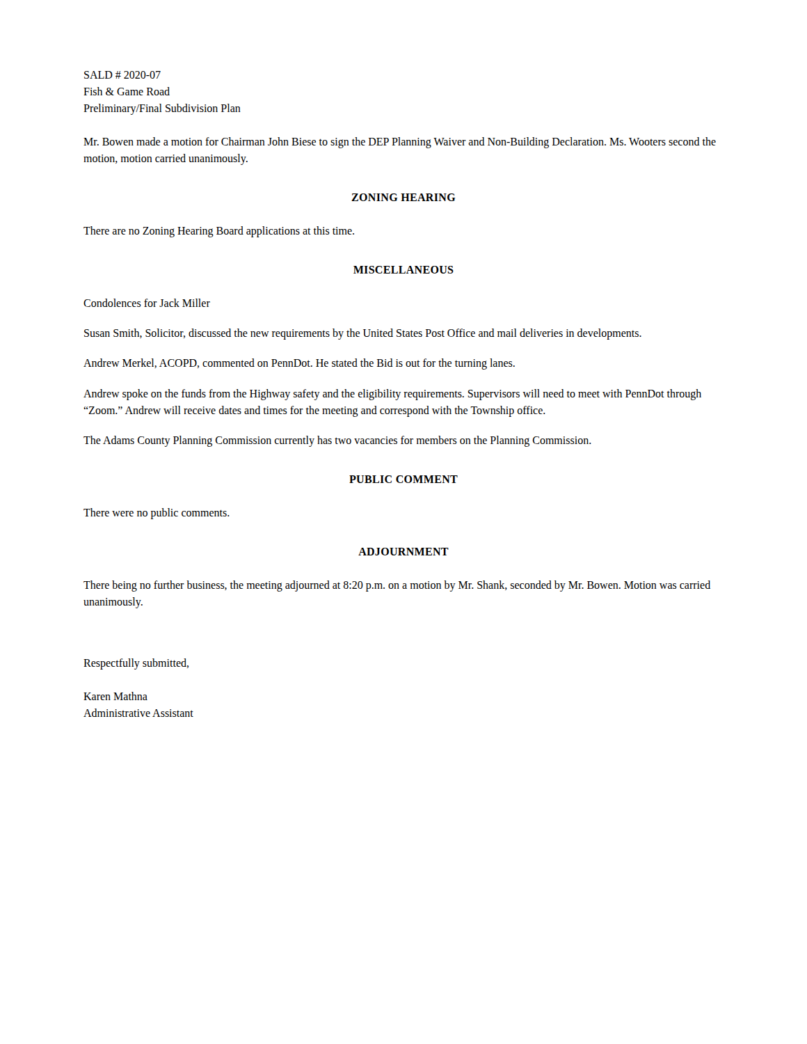SALD # 2020-07
Fish & Game Road
Preliminary/Final Subdivision Plan
Mr. Bowen made a motion for Chairman John Biese to sign the DEP Planning Waiver and Non-Building Declaration. Ms. Wooters second the motion, motion carried unanimously.
ZONING HEARING
There are no Zoning Hearing Board applications at this time.
MISCELLANEOUS
Condolences for Jack Miller
Susan Smith, Solicitor, discussed the new requirements by the United States Post Office and mail deliveries in developments.
Andrew Merkel, ACOPD, commented on PennDot. He stated the Bid is out for the turning lanes.
Andrew spoke on the funds from the Highway safety and the eligibility requirements. Supervisors will need to meet with PennDot through “Zoom.” Andrew will receive dates and times for the meeting and correspond with the Township office.
The Adams County Planning Commission currently has two vacancies for members on the Planning Commission.
PUBLIC COMMENT
There were no public comments.
ADJOURNMENT
There being no further business, the meeting adjourned at 8:20 p.m. on a motion by Mr. Shank, seconded by Mr. Bowen. Motion was carried unanimously.
Respectfully submitted,
Karen Mathna
Administrative Assistant